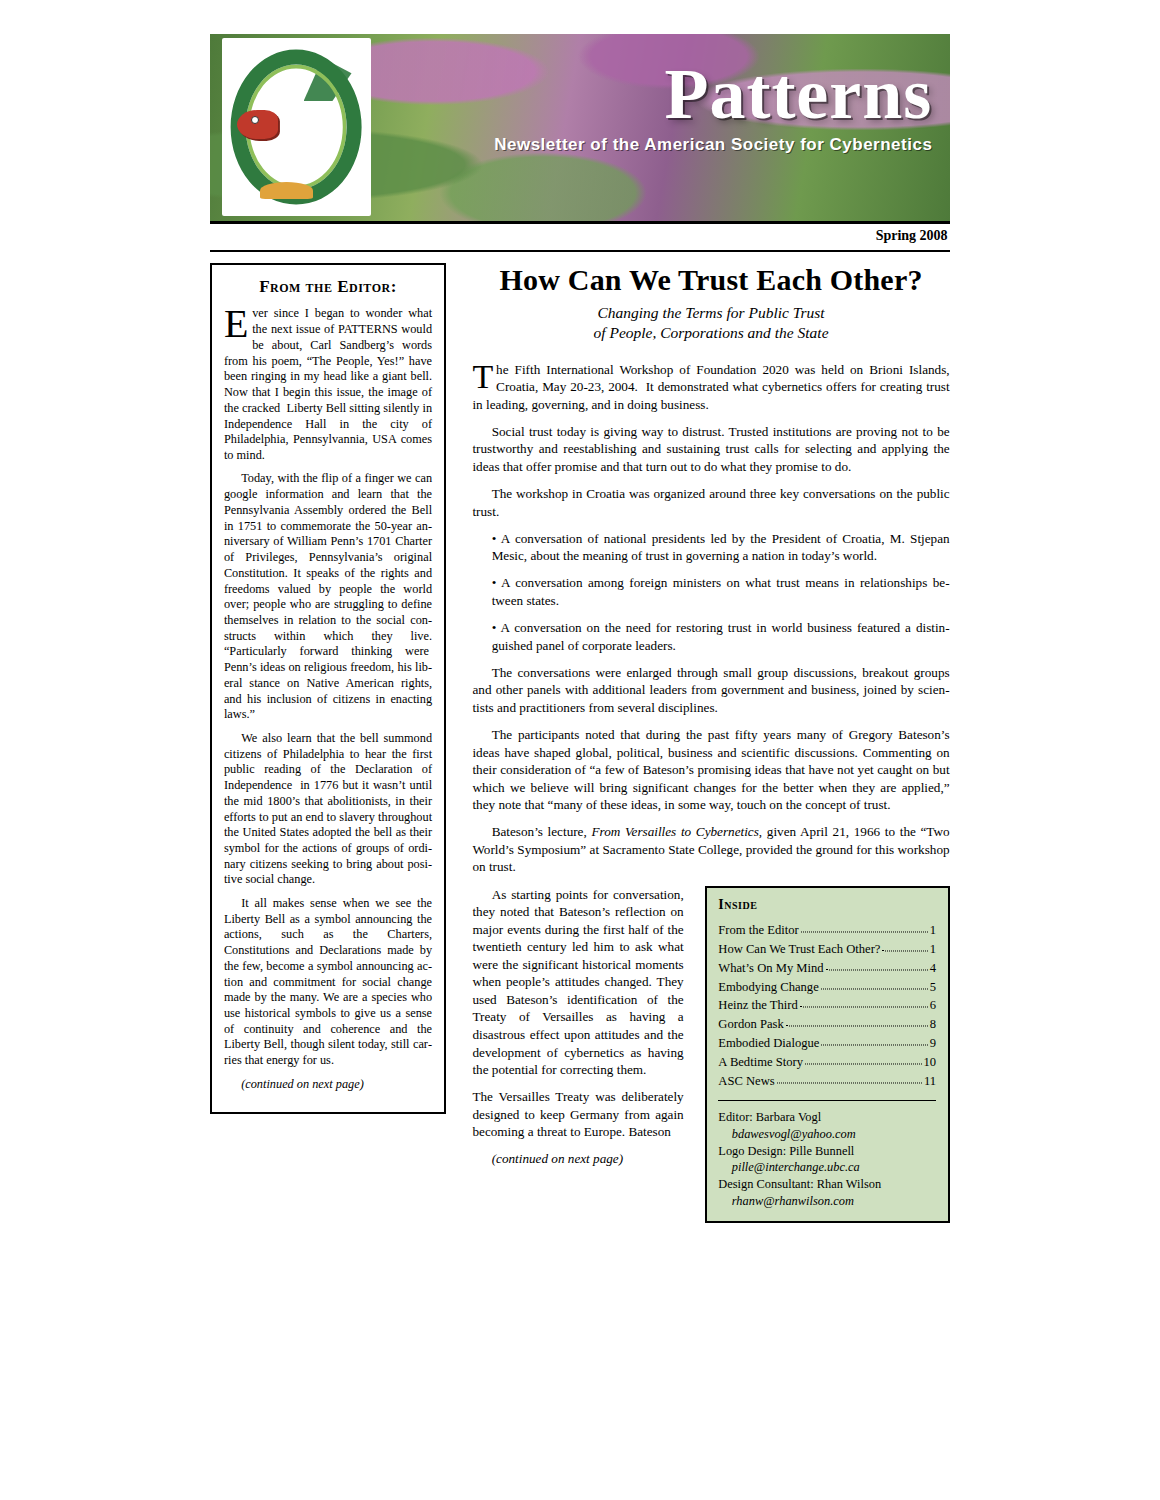Patterns
Newsletter of the American Society for Cybernetics
Spring 2008
From the Editor:
Ever since I began to wonder what the next issue of PATTERNS would be about, Carl Sandberg’s words from his poem, “The People, Yes!” have been ringing in my head like a giant bell. Now that I begin this issue, the image of the cracked Liberty Bell sitting silently in Independence Hall in the city of Philadelphia, Pennsylvannia, USA comes to mind.
Today, with the flip of a finger we can google information and learn that the Pennsylvania Assembly ordered the Bell in 1751 to commemorate the 50-year anniversary of William Penn’s 1701 Charter of Privileges, Pennsylvania’s original Constitution. It speaks of the rights and freedoms valued by people the world over; people who are struggling to define themselves in relation to the social constructs within which they live. “Particularly forward thinking were Penn’s ideas on religious freedom, his liberal stance on Native American rights, and his inclusion of citizens in enacting laws.”
We also learn that the bell summond citizens of Philadelphia to hear the first public reading of the Declaration of Independence in 1776 but it wasn’t until the mid 1800’s that abolitionists, in their efforts to put an end to slavery throughout the United States adopted the bell as their symbol for the actions of groups of ordinary citizens seeking to bring about positive social change.
It all makes sense when we see the Liberty Bell as a symbol announcing the actions, such as the Charters, Constitutions and Declarations made by the few, become a symbol announcing action and commitment for social change made by the many. We are a species who use historical symbols to give us a sense of continuity and coherence and the Liberty Bell, though silent today, still carries that energy for us.
(continued on next page)
How Can We Trust Each Other?
Changing the Terms for Public Trust
of People, Corporations and the State
The Fifth International Workshop of Foundation 2020 was held on Brioni Islands, Croatia, May 20-23, 2004. It demonstrated what cybernetics offers for creating trust in leading, governing, and in doing business.
Social trust today is giving way to distrust. Trusted institutions are proving not to be trustworthy and reestablishing and sustaining trust calls for selecting and applying the ideas that offer promise and that turn out to do what they promise to do.
The workshop in Croatia was organized around three key conversations on the public trust.
• A conversation of national presidents led by the President of Croatia, M. Stjepan Mesic, about the meaning of trust in governing a nation in today’s world.
• A conversation among foreign ministers on what trust means in relationships between states.
• A conversation on the need for restoring trust in world business featured a distinguished panel of corporate leaders.
The conversations were enlarged through small group discussions, breakout groups and other panels with additional leaders from government and business, joined by scientists and practitioners from several disciplines.
The participants noted that during the past fifty years many of Gregory Bateson’s ideas have shaped global, political, business and scientific discussions. Commenting on their consideration of “a few of Bateson’s promising ideas that have not yet caught on but which we believe will bring significant changes for the better when they are applied,” they note that “many of these ideas, in some way, touch on the concept of trust.
Bateson’s lecture, From Versailles to Cybernetics, given April 21, 1966 to the “Two World’s Symposium” at Sacramento State College, provided the ground for this workshop on trust.
As starting points for conversation, they noted that Bateson’s reflection on major events during the first half of the twentieth century led him to ask what were the significant historical moments when people’s attitudes changed. They used Bateson’s identification of the Treaty of Versailles as having a disastrous effect upon attitudes and the development of cybernetics as having the potential for correcting them.
The Versailles Treaty was deliberately designed to keep Germany from again becoming a threat to Europe. Bateson
(continued on next page)
Inside
From the Editor 1
How Can We Trust Each Other? 1
What’s On My Mind 4
Embodying Change 5
Heinz the Third 6
Gordon Pask 8
Embodied Dialogue 9
A Bedtime Story 10
ASC News 11
Editor: Barbara Vogl bdawesvogl@yahoo.com Logo Design: Pille Bunnell pille@interchange.ubc.ca Design Consultant: Rhan Wilson rhanw@rhanwilson.com